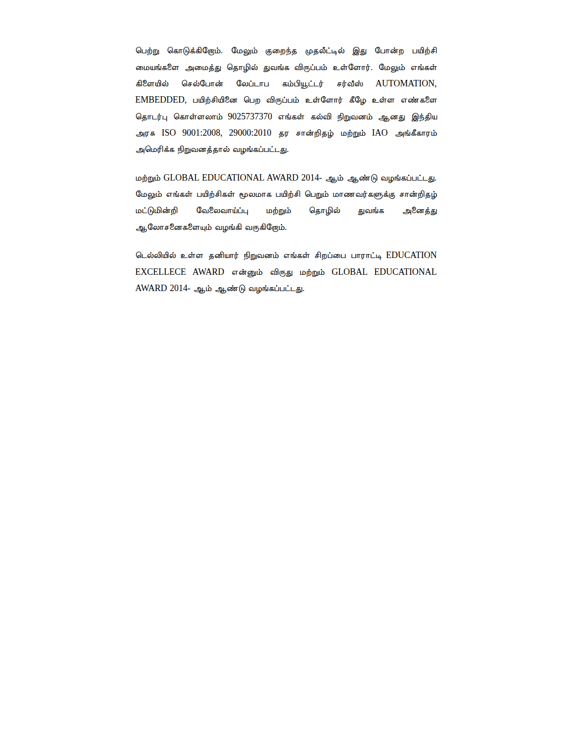பெற்று கொடுக்கிறோம். மேலும் குறைந்த முதலீட்டில் இது போன்ற பயிற்சி மையங்களை அமைத்து தொழில் துவங்க விருப்பம் உள்ளோர். மேலும் எங்கள் கிளையில் செல்போன் லேப்டாப கம்பியூட்டர் சர்வீஸ் AUTOMATION, EMBEDDED, பயிற்சியினை பெற விருப்பம் உள்ளோர் கீழே உள்ள எண்களை தொடர்பு கொள்ளலாம் 9025737370 எங்கள் கல்வி நிறுவனம் ஆனது இந்திய அரசு ISO 9001:2008, 29000:2010 தர சான்றிதழ் மற்றும் IAO அங்கீகாரம் அமெரிக்க நிறுவனத்தால் வழங்கப்பட்டது.
மற்றும் GLOBAL EDUCATIONAL AWARD 2014- ஆம் ஆண்டு வழங்கப்பட்டது. மேலும் எங்கள் பயிற்சிகள் மூலமாக பயிற்சி பெறும் மாணவர்களுக்கு சான்றிதழ் மட்டுமின்றி வேலைவாய்ப்பு மற்றும் தொழில் துவங்க அனைத்து ஆலோசனைகளையும் வழங்கி வருகிறோம்.
டெல்லியில் உள்ள தனியார் நிறுவனம் எங்கள் சிறப்பை பாராட்டி EDUCATION EXCELLECE AWARD என்னும் விருது மற்றும் GLOBAL EDUCATIONAL AWARD 2014- ஆம் ஆண்டு வழங்கப்பட்டது.